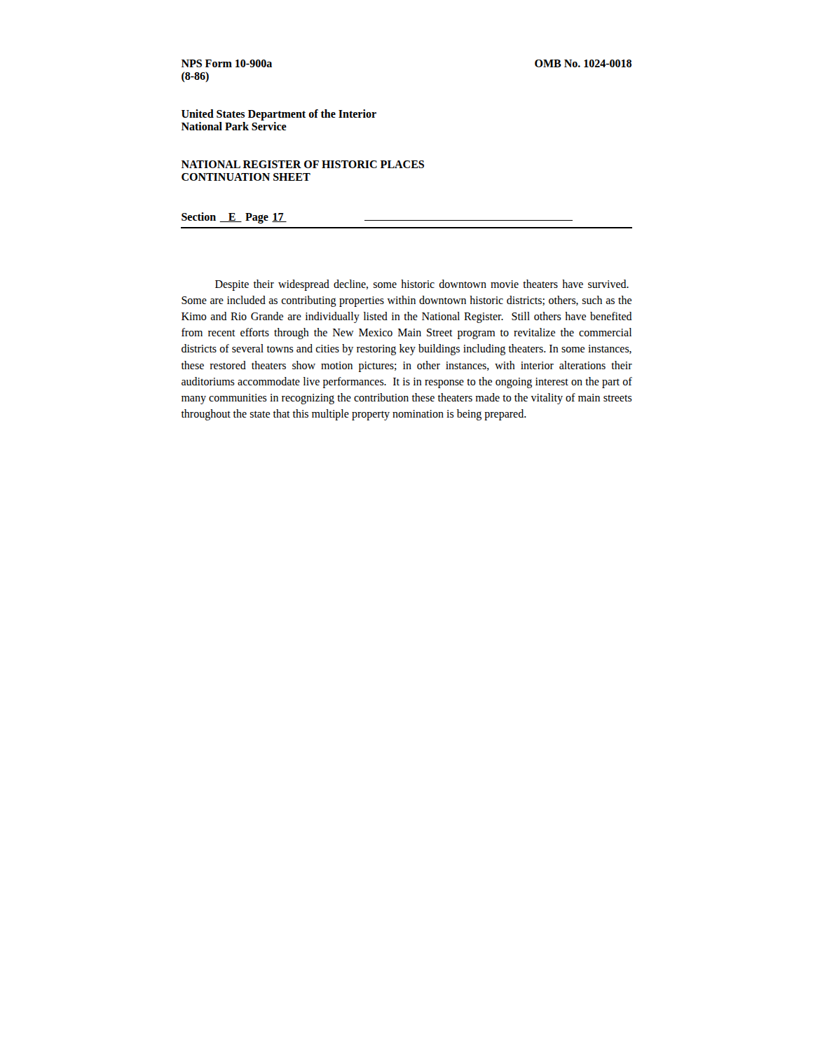NPS Form 10-900a
OMB No. 1024-0018
(8-86)
United States Department of the Interior
National Park Service
NATIONAL REGISTER OF HISTORIC PLACES
CONTINUATION SHEET
Section E Page 17
Despite their widespread decline, some historic downtown movie theaters have survived. Some are included as contributing properties within downtown historic districts; others, such as the Kimo and Rio Grande are individually listed in the National Register. Still others have benefited from recent efforts through the New Mexico Main Street program to revitalize the commercial districts of several towns and cities by restoring key buildings including theaters. In some instances, these restored theaters show motion pictures; in other instances, with interior alterations their auditoriums accommodate live performances. It is in response to the ongoing interest on the part of many communities in recognizing the contribution these theaters made to the vitality of main streets throughout the state that this multiple property nomination is being prepared.